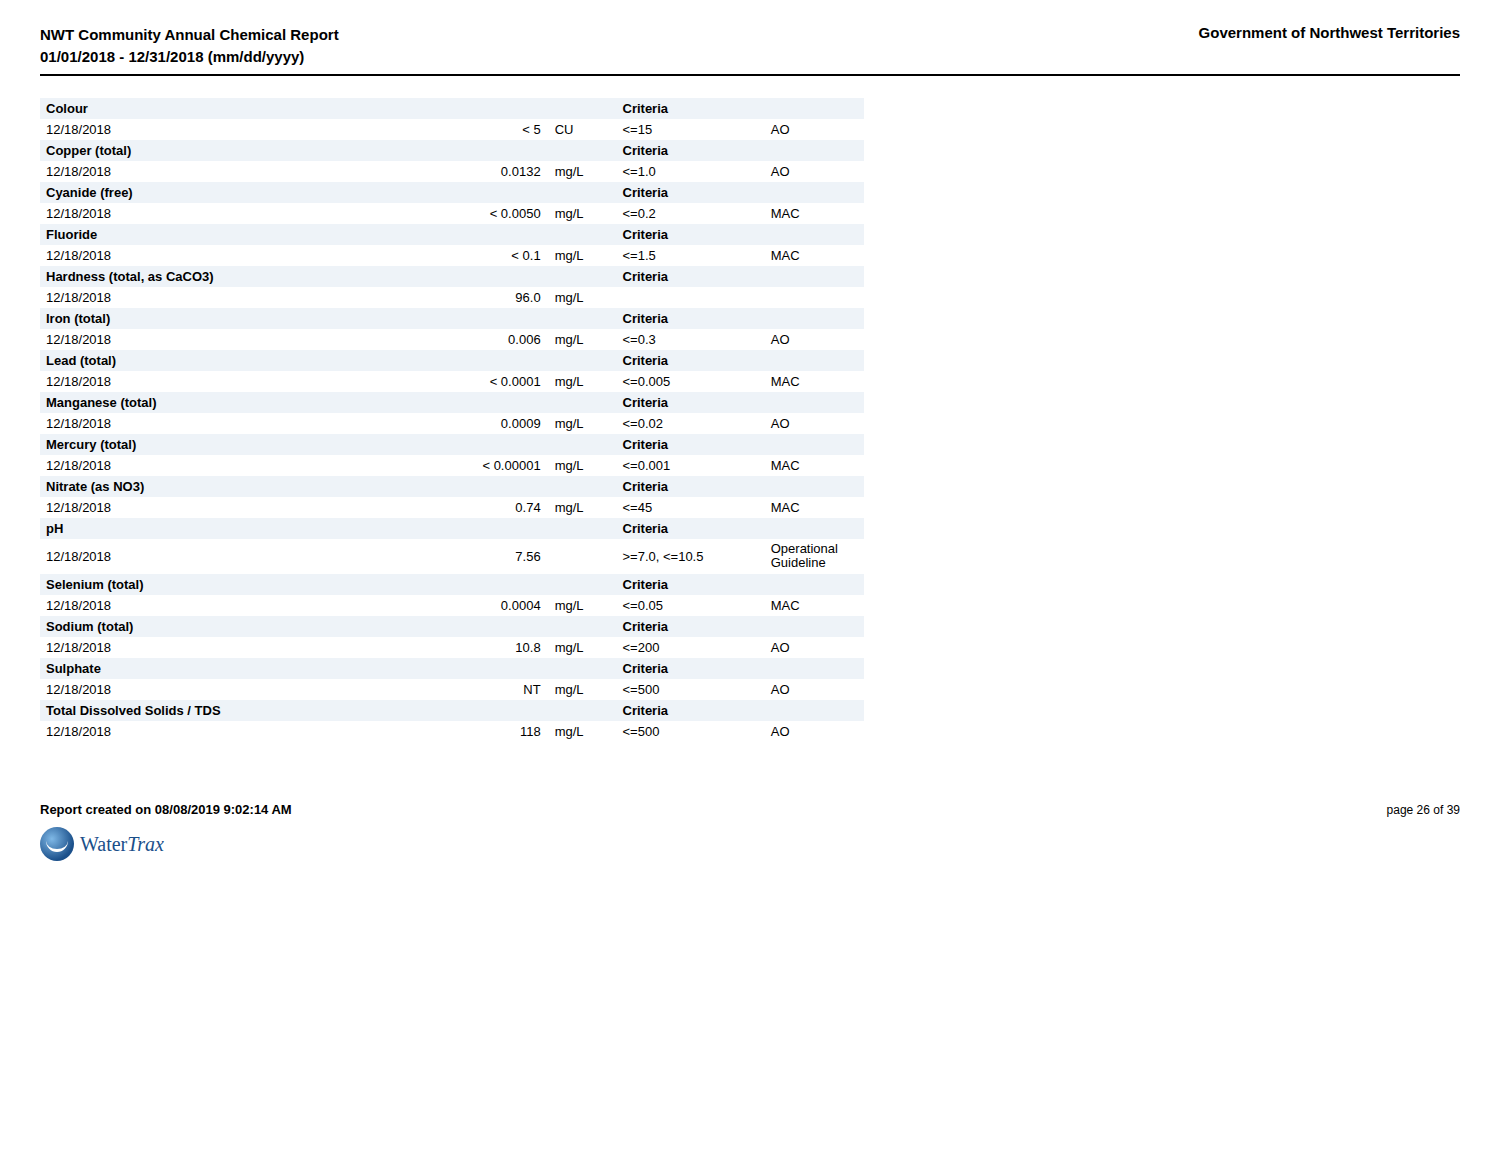NWT Community Annual Chemical Report
01/01/2018 - 12/31/2018 (mm/dd/yyyy)
Government of Northwest Territories
| Colour | Criteria | |
| 12/18/2018 | < 5 | CU | <=15 | AO |
| Copper (total) | Criteria | |
| 12/18/2018 | 0.0132 | mg/L | <=1.0 | AO |
| Cyanide (free) | Criteria | |
| 12/18/2018 | < 0.0050 | mg/L | <=0.2 | MAC |
| Fluoride | Criteria | |
| 12/18/2018 | < 0.1 | mg/L | <=1.5 | MAC |
| Hardness (total, as CaCO3) | Criteria | |
| 12/18/2018 | 96.0 | mg/L | | |
| Iron (total) | Criteria | |
| 12/18/2018 | 0.006 | mg/L | <=0.3 | AO |
| Lead (total) | Criteria | |
| 12/18/2018 | < 0.0001 | mg/L | <=0.005 | MAC |
| Manganese (total) | Criteria | |
| 12/18/2018 | 0.0009 | mg/L | <=0.02 | AO |
| Mercury (total) | Criteria | |
| 12/18/2018 | < 0.00001 | mg/L | <=0.001 | MAC |
| Nitrate (as NO3) | Criteria | |
| 12/18/2018 | 0.74 | mg/L | <=45 | MAC |
| pH | Criteria | |
| 12/18/2018 | 7.56 | | >=7.0, <=10.5 | Operational Guideline |
| Selenium (total) | Criteria | |
| 12/18/2018 | 0.0004 | mg/L | <=0.05 | MAC |
| Sodium (total) | Criteria | |
| 12/18/2018 | 10.8 | mg/L | <=200 | AO |
| Sulphate | Criteria | |
| 12/18/2018 | NT | mg/L | <=500 | AO |
| Total Dissolved Solids / TDS | Criteria | |
| 12/18/2018 | 118 | mg/L | <=500 | AO |
Report created on 08/08/2019 9:02:14 AM
page 26 of 39
WaterTrax